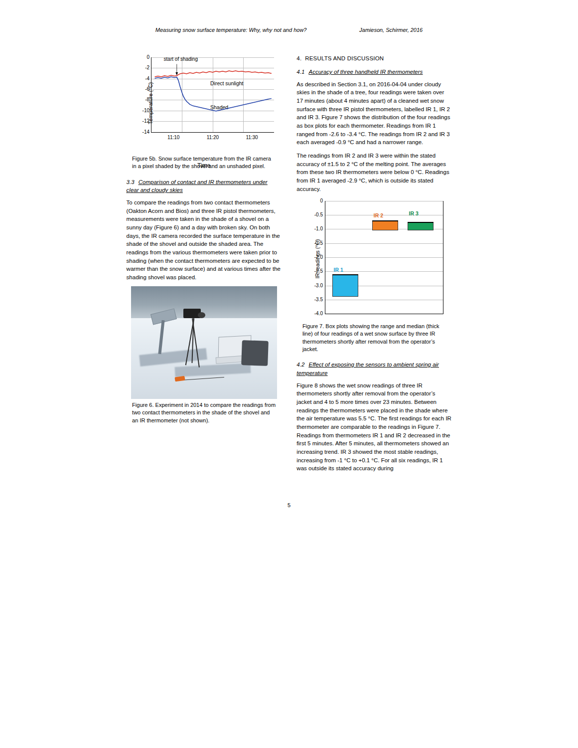Measuring snow surface temperature: Why, why not and how? Jamieson, Schirmer, 2016
Temperature (°C)
0
-2
-4
-6
-8
-10
-12
-14
11:10
11:20
11:30
start of shading
Direct sunlight
Shaded
Time
Figure 5b. Snow surface temperature from the IR camera in a pixel shaded by the shovel and an unshaded pixel.
3.3 Comparison of contact and IR thermometers under clear and cloudy skies
To compare the readings from two contact thermometers (Oakton Acorn and Bios) and three IR pistol thermometers, measurements were taken in the shade of a shovel on a sunny day (Figure 6) and a day with broken sky. On both days, the IR camera recorded the surface temperature in the shade of the shovel and outside the shaded area. The readings from the various thermometers were taken prior to shading (when the contact thermometers are expected to be warmer than the snow surface) and at various times after the shading shovel was placed.
Figure 6. Experiment in 2014 to compare the readings from two contact thermometers in the shade of the shovel and an IR thermometer (not shown).
4. RESULTS AND DISCUSSION
4.1 Accuracy of three handheld IR thermometers
As described in Section 3.1, on 2016-04-04 under cloudy skies in the shade of a tree, four readings were taken over 17 minutes (about 4 minutes apart) of a cleaned wet snow surface with three IR pistol thermometers, labelled IR 1, IR 2 and IR 3. Figure 7 shows the distribution of the four readings as box plots for each thermometer. Readings from IR 1 ranged from -2.6 to -3.4 °C. The readings from IR 2 and IR 3 each averaged -0.9 °C and had a narrower range.
The readings from IR 2 and IR 3 were within the stated accuracy of ±1.5 to 2 °C of the melting point. The averages from these two IR thermometers were below 0 °C. Readings from IR 1 averaged -2.9 °C, which is outside its stated accuracy.
IR readings (°C)
0
-0.5
-1.0
-1.5
-2.0
-2.5
-3.0
-3.5
-4.0
IR 1
IR 2
IR 3
Figure 7. Box plots showing the range and median (thick line) of four readings of a wet snow surface by three IR thermometers shortly after removal from the operator’s jacket.
4.2 Effect of exposing the sensors to ambient spring air temperature
Figure 8 shows the wet snow readings of three IR thermometers shortly after removal from the operator’s jacket and 4 to 5 more times over 23 minutes. Between readings the thermometers were placed in the shade where the air temperature was 5.5 °C. The first readings for each IR thermometer are comparable to the readings in Figure 7. Readings from thermometers IR 1 and IR 2 decreased in the first 5 minutes. After 5 minutes, all thermometers showed an increasing trend. IR 3 showed the most stable readings, increasing from -1 °C to +0.1 °C. For all six readings, IR 1 was outside its stated accuracy during
5